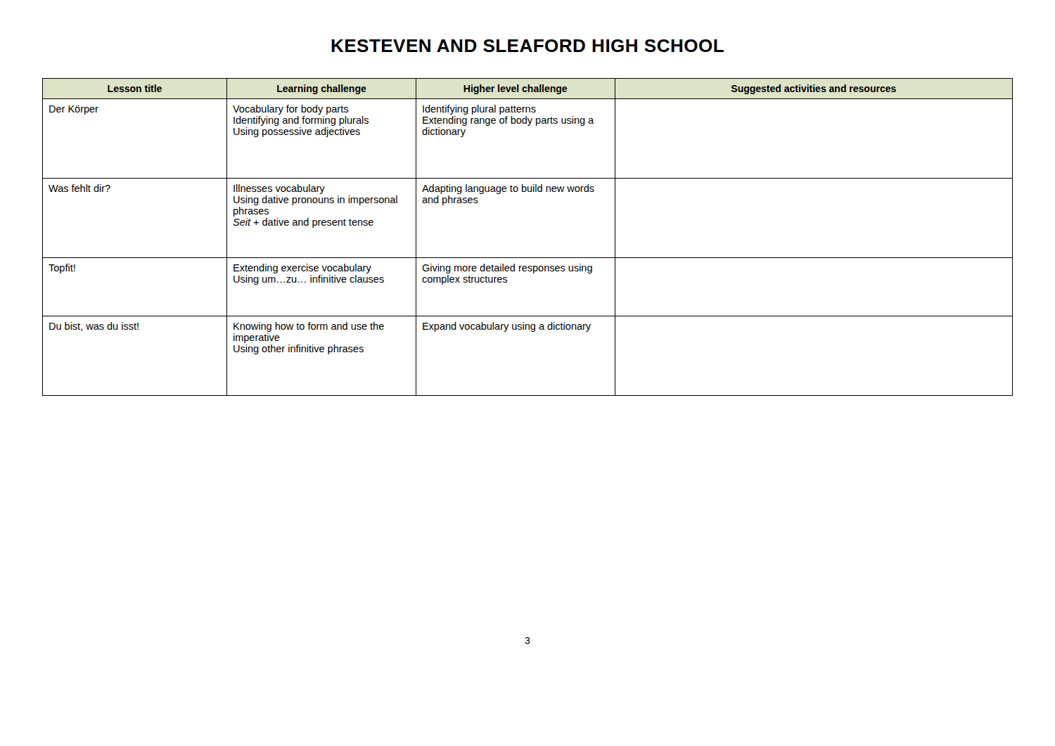KESTEVEN AND SLEAFORD HIGH SCHOOL
| Lesson title | Learning challenge | Higher level challenge | Suggested activities and resources |
| --- | --- | --- | --- |
| Der Körper | Vocabulary for body parts Identifying and forming plurals Using possessive adjectives | Identifying plural patterns Extending range of body parts using a dictionary | |
| Was fehlt dir? | Illnesses vocabulary Using dative pronouns in impersonal phrases Seit + dative and present tense | Adapting language to build new words and phrases | |
| Topfit! | Extending exercise vocabulary Using um…zu… infinitive clauses | Giving more detailed responses using complex structures | |
| Du bist, was du isst! | Knowing how to form and use the imperative Using other infinitive phrases | Expand vocabulary using a dictionary | |
3